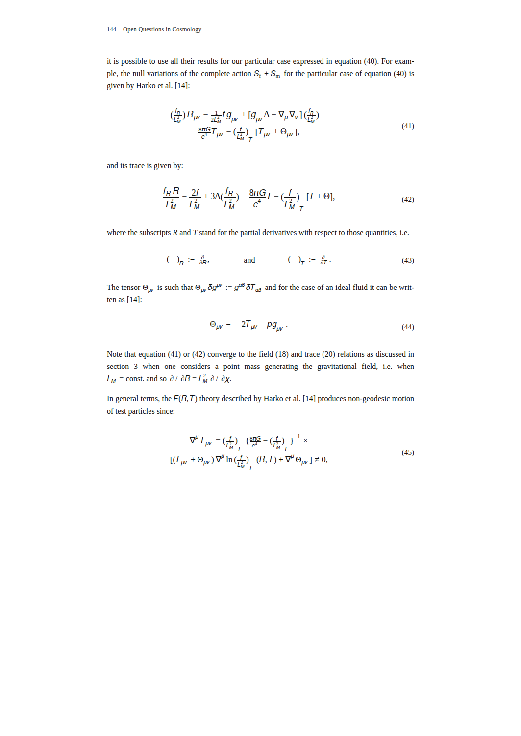144 Open Questions in Cosmology
it is possible to use all their results for our particular case expressed in equation (40). For example, the null variations of the complete action Sf+Sm for the particular case of equation (40) is given by Harko et al. [14]:
( fRLM2 ) Rμν − 12LM2 f gμν + [ gμν Δ − ∇μ ∇ν ] ( fRLM2 ) = 8πGc4 Tμν − ( fLM2 ) T [ Tμν + Θμν ] ,
(41)
and its trace is given by:
fRRLM2 − 2fLM2 + 3Δ ( fRLM2 ) = 8πGc4 T − ( fLM2 ) T [ T + Θ ] ,
(42)
where the subscripts R and T stand for the partial derivatives with respect to those quantities, i.e.
( ) R := ∂∂R , and ( ) T := ∂∂T .
(43)
The tensor Θμν is such that Θμνδgμν:=gαβδTαβ and for the case of an ideal fluid it can be written as [14]:
Θμν = −2 Tμν − p gμν .
(44)
Note that equation (41) or (42) converge to the field (18) and trace (20) relations as discussed in section 3 when one considers a point mass generating the gravitational field, i.e. when LM=const. and so ∂/∂R=LM2∂/∂χ.
In general terms, the F(R,T) theory described by Harko et al. [14] produces non-geodesic motion of test particles since:
∇μ Tμν = ( fLM2 ) T { 8πGc4 − ( fLM2 ) T } −1 × [ ( Tμν + Θμν ) ∇μ ln ( fLM2 ) T (R,T) + ∇μ Θμν ] ≠ 0 ,
(45)